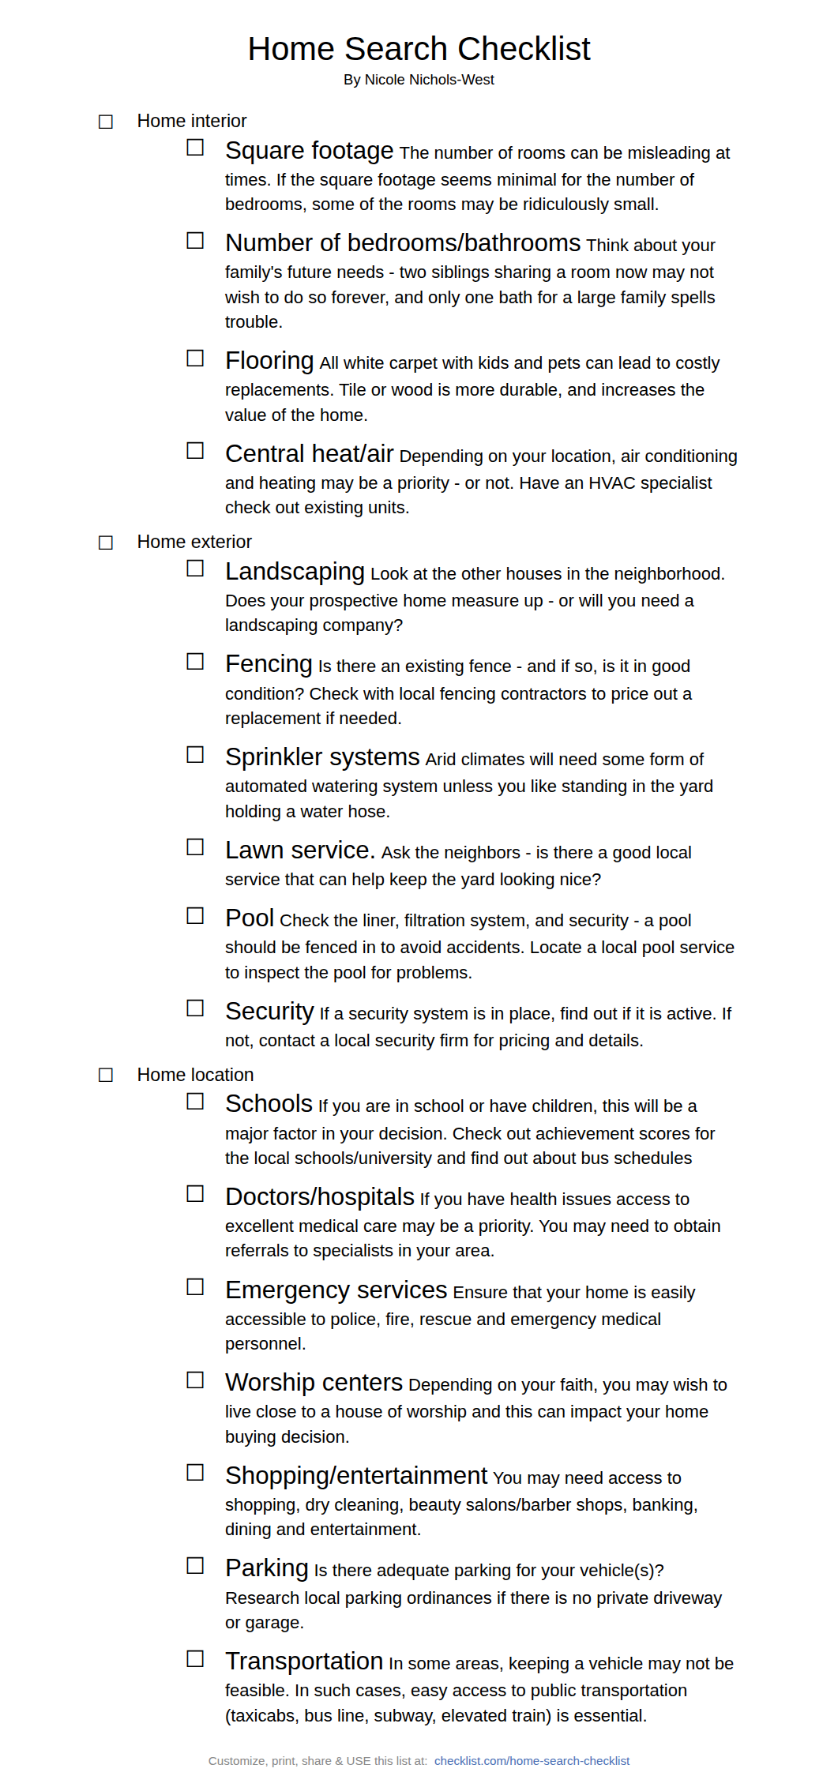Home Search Checklist
By Nicole Nichols-West
Home interior
Square footage The number of rooms can be misleading at times. If the square footage seems minimal for the number of bedrooms, some of the rooms may be ridiculously small.
Number of bedrooms/bathrooms Think about your family's future needs - two siblings sharing a room now may not wish to do so forever, and only one bath for a large family spells trouble.
Flooring All white carpet with kids and pets can lead to costly replacements. Tile or wood is more durable, and increases the value of the home.
Central heat/air Depending on your location, air conditioning and heating may be a priority - or not. Have an HVAC specialist check out existing units.
Home exterior
Landscaping Look at the other houses in the neighborhood. Does your prospective home measure up - or will you need a landscaping company?
Fencing Is there an existing fence - and if so, is it in good condition? Check with local fencing contractors to price out a replacement if needed.
Sprinkler systems Arid climates will need some form of automated watering system unless you like standing in the yard holding a water hose.
Lawn service. Ask the neighbors - is there a good local service that can help keep the yard looking nice?
Pool Check the liner, filtration system, and security - a pool should be fenced in to avoid accidents. Locate a local pool service to inspect the pool for problems.
Security If a security system is in place, find out if it is active. If not, contact a local security firm for pricing and details.
Home location
Schools If you are in school or have children, this will be a major factor in your decision. Check out achievement scores for the local schools/university and find out about bus schedules
Doctors/hospitals If you have health issues access to excellent medical care may be a priority. You may need to obtain referrals to specialists in your area.
Emergency services Ensure that your home is easily accessible to police, fire, rescue and emergency medical personnel.
Worship centers Depending on your faith, you may wish to live close to a house of worship and this can impact your home buying decision.
Shopping/entertainment You may need access to shopping, dry cleaning, beauty salons/barber shops, banking, dining and entertainment.
Parking Is there adequate parking for your vehicle(s)? Research local parking ordinances if there is no private driveway or garage.
Transportation In some areas, keeping a vehicle may not be feasible. In such cases, easy access to public transportation (taxicabs, bus line, subway, elevated train) is essential.
Customize, print, share & USE this list at: checklist.com/home-search-checklist